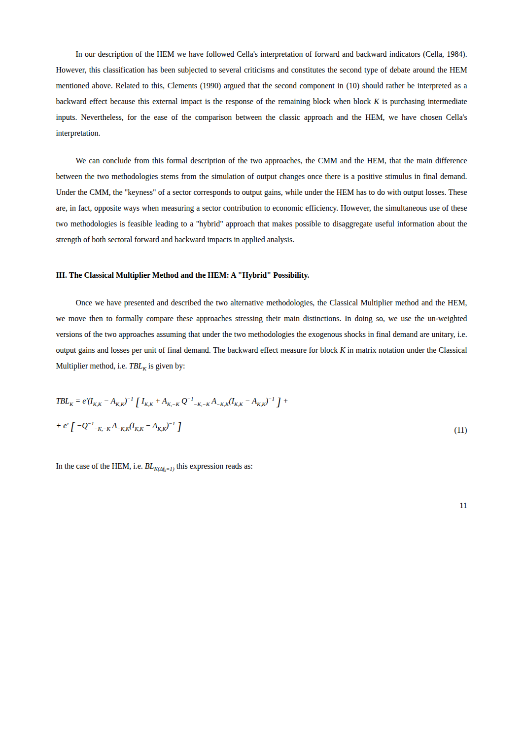In our description of the HEM we have followed Cella's interpretation of forward and backward indicators (Cella, 1984). However, this classification has been subjected to several criticisms and constitutes the second type of debate around the HEM mentioned above. Related to this, Clements (1990) argued that the second component in (10) should rather be interpreted as a backward effect because this external impact is the response of the remaining block when block K is purchasing intermediate inputs. Nevertheless, for the ease of the comparison between the classic approach and the HEM, we have chosen Cella's interpretation.
We can conclude from this formal description of the two approaches, the CMM and the HEM, that the main difference between the two methodologies stems from the simulation of output changes once there is a positive stimulus in final demand. Under the CMM, the "keyness" of a sector corresponds to output gains, while under the HEM has to do with output losses. These are, in fact, opposite ways when measuring a sector contribution to economic efficiency. However, the simultaneous use of these two methodologies is feasible leading to a "hybrid" approach that makes possible to disaggregate useful information about the strength of both sectoral forward and backward impacts in applied analysis.
III. The Classical Multiplier Method and the HEM: A "Hybrid" Possibility.
Once we have presented and described the two alternative methodologies, the Classical Multiplier method and the HEM, we move then to formally compare these approaches stressing their main distinctions. In doing so, we use the un-weighted versions of the two approaches assuming that under the two methodologies the exogenous shocks in final demand are unitary, i.e. output gains and losses per unit of final demand. The backward effect measure for block K in matrix notation under the Classical Multiplier method, i.e. TBLK is given by:
TBLK = e'(IK,K − AK,K)−1 [ IK,K + AK,−K Q−1−K,−K A−K,K(IK,K − AK,K)−1 ] + + e' [ −Q−1−K,−K A−K,K(IK,K − AK,K)−1 ](11)
In the case of the HEM, i.e. BLK(Δfk=1) this expression reads as:
11